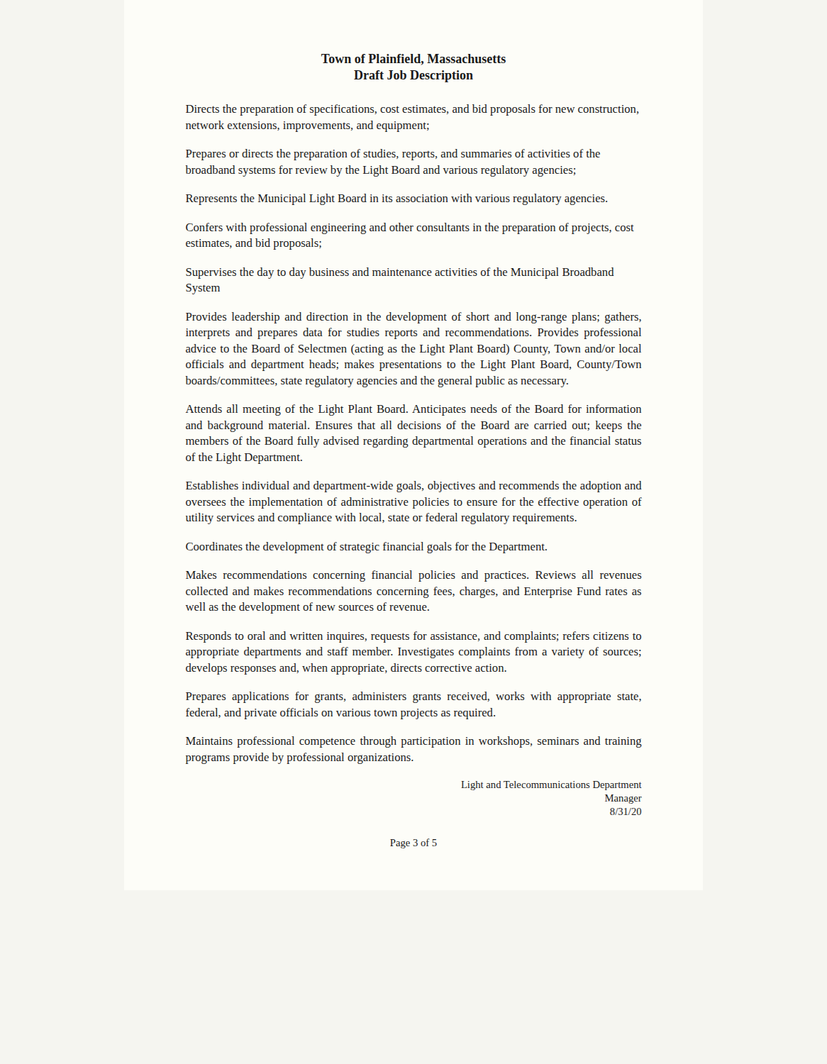Town of Plainfield, Massachusetts Draft Job Description
Directs the preparation of specifications, cost estimates, and bid proposals for new construction, network extensions, improvements, and equipment;
Prepares or directs the preparation of studies, reports, and summaries of activities of the broadband systems for review by the Light Board and various regulatory agencies;
Represents the Municipal Light Board in its association with various regulatory agencies.
Confers with professional engineering and other consultants in the preparation of projects, cost estimates, and bid proposals;
Supervises the day to day business and maintenance activities of the Municipal Broadband System
Provides leadership and direction in the development of short and long-range plans; gathers, interprets and prepares data for studies reports and recommendations. Provides professional advice to the Board of Selectmen (acting as the Light Plant Board) County, Town and/or local officials and department heads; makes presentations to the Light Plant Board, County/Town boards/committees, state regulatory agencies and the general public as necessary.
Attends all meeting of the Light Plant Board. Anticipates needs of the Board for information and background material. Ensures that all decisions of the Board are carried out; keeps the members of the Board fully advised regarding departmental operations and the financial status of the Light Department.
Establishes individual and department-wide goals, objectives and recommends the adoption and oversees the implementation of administrative policies to ensure for the effective operation of utility services and compliance with local, state or federal regulatory requirements.
Coordinates the development of strategic financial goals for the Department.
Makes recommendations concerning financial policies and practices. Reviews all revenues collected and makes recommendations concerning fees, charges, and Enterprise Fund rates as well as the development of new sources of revenue.
Responds to oral and written inquires, requests for assistance, and complaints; refers citizens to appropriate departments and staff member. Investigates complaints from a variety of sources; develops responses and, when appropriate, directs corrective action.
Prepares applications for grants, administers grants received, works with appropriate state, federal, and private officials on various town projects as required.
Maintains professional competence through participation in workshops, seminars and training programs provide by professional organizations.
Light and Telecommunications Department
Manager
8/31/20
Page 3 of 5